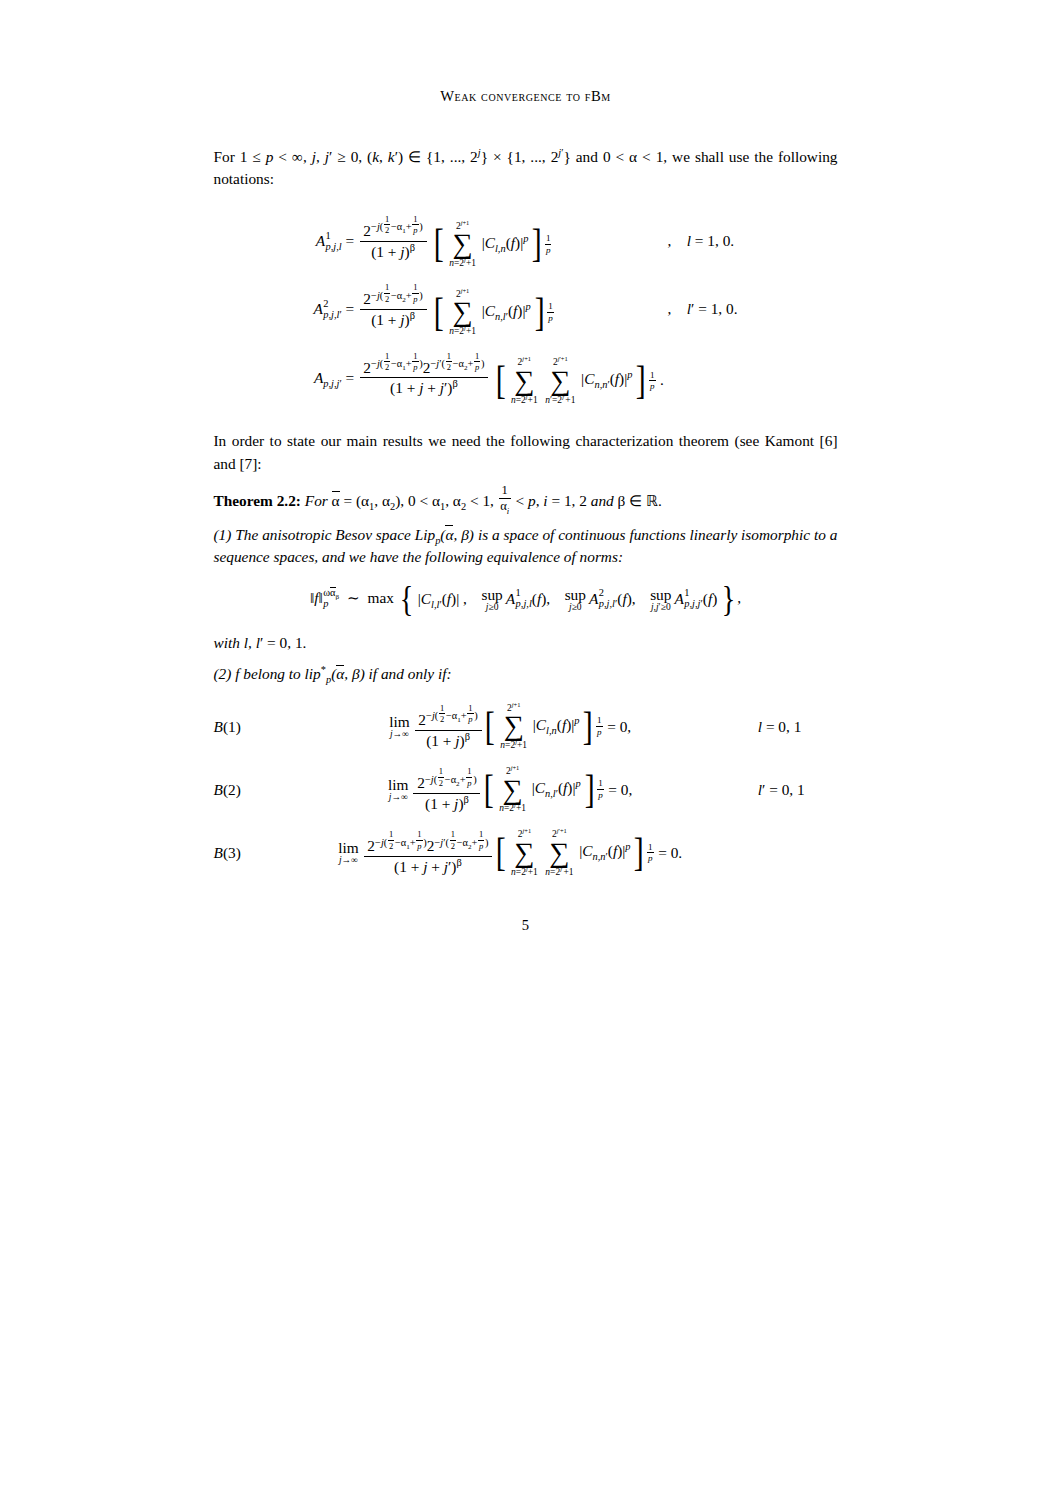Weak convergence to fBm
For 1 ≤ p < ∞, j, j′ ≥ 0, (k, k′) ∈ {1, ..., 2j} × {1, ..., 2j′} and 0 < α < 1, we shall use the following notations:
| A 1 p,j,l | = | 2 − j ( 1 2 −α 1 + 1 p ) (1 + j ) β [ 2 j +1 ∑ n =2 j +1 / C l,n ( f )/ p ] 1 p | , l = 1, 0. |
| A 2 p,j,l ′ | = | 2 − j ( 1 2 −α 2 + 1 p ) (1 + j ) β [ 2 j +1 ∑ n =2 j +1 / C n,l ′ ( f )/ p ] 1 p | , l ′ = 1, 0. |
| A p,j,j ′ | = | 2 − j ( 1 2 −α 1 + 1 p ) 2 − j ′( 1 2 −α 2 + 1 p ) (1 + j + j ′) β [ 2 j +1 ∑ n =2 j +1 2 j ′+1 ∑ n ′=2 j ′ +1 / C n,n ′ ( f )/ p ] 1 p . | |
In order to state our main results we need the following characterization theorem (see Kamont [6] and [7]:
Theorem 2.2: For α = (α1, α2), 0 < α1, α2 < 1, 1 αi < p, i = 1, 2 and β ∈ ℝ.
(1) The anisotropic Besov space Lipp(α, β) is a space of continuous functions linearly isomorphic to a sequence spaces, and we have the following equivalence of norms:
‖f‖ωαβ p ∼ max { |Cl,l′(f)| , sup j≥0 A 1 p,j,l(f), sup j≥0 A 2 p,j,l′(f), sup j,j′≥0 A 1 p,j,j′(f) } ,
with l, l′ = 0, 1.
(2) f belong to lip*p(α, β) if and only if:
B(1)
lim j→∞ 2−j(12−α1+1 p) (1 + j)β [ 2j+1 ∑ n=2j+1 |Cl,n(f)|p ] 1 p = 0,
l = 0, 1
B(2)
lim j→∞ 2−j(12−α2+1 p) (1 + j)β [ 2j+1 ∑ n=2j+1 |Cn,l′(f)|p ] 1 p = 0,
l′ = 0, 1
B(3)
lim j→∞ 2−j(12−α1+1 p)2−j′(12−α2+1 p) (1 + j + j′)β [ 2j+1 ∑ n=2j+1 2j′+1 ∑ n=2j′+1 |Cn,n′(f)|p ] 1 p = 0.
5